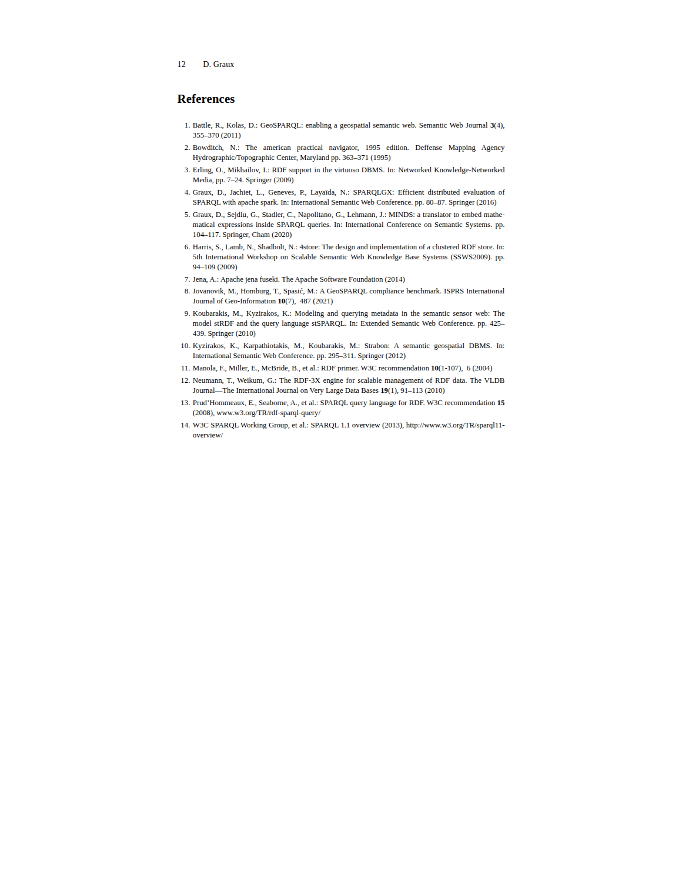12 D. Graux
References
Battle, R., Kolas, D.: GeoSPARQL: enabling a geospatial semantic web. Semantic Web Journal 3(4), 355–370 (2011)
Bowditch, N.: The american practical navigator, 1995 edition. Deffense Mapping Agency Hydrographic/Topographic Center, Maryland pp. 363–371 (1995)
Erling, O., Mikhailov, I.: RDF support in the virtuoso DBMS. In: Networked Knowledge-Networked Media, pp. 7–24. Springer (2009)
Graux, D., Jachiet, L., Geneves, P., Layaïda, N.: SPARQLGX: Efficient distributed evaluation of SPARQL with apache spark. In: International Semantic Web Conference. pp. 80–87. Springer (2016)
Graux, D., Sejdiu, G., Stadler, C., Napolitano, G., Lehmann, J.: MINDS: a translator to embed mathematical expressions inside SPARQL queries. In: International Conference on Semantic Systems. pp. 104–117. Springer, Cham (2020)
Harris, S., Lamb, N., Shadbolt, N.: 4store: The design and implementation of a clustered RDF store. In: 5th International Workshop on Scalable Semantic Web Knowledge Base Systems (SSWS2009). pp. 94–109 (2009)
Jena, A.: Apache jena fuseki. The Apache Software Foundation (2014)
Jovanovik, M., Homburg, T., Spasić, M.: A GeoSPARQL compliance benchmark. ISPRS International Journal of Geo-Information 10(7), 487 (2021)
Koubarakis, M., Kyzirakos, K.: Modeling and querying metadata in the semantic sensor web: The model stRDF and the query language stSPARQL. In: Extended Semantic Web Conference. pp. 425–439. Springer (2010)
Kyzirakos, K., Karpathiotakis, M., Koubarakis, M.: Strabon: A semantic geospatial DBMS. In: International Semantic Web Conference. pp. 295–311. Springer (2012)
Manola, F., Miller, E., McBride, B., et al.: RDF primer. W3C recommendation 10(1-107), 6 (2004)
Neumann, T., Weikum, G.: The RDF-3X engine for scalable management of RDF data. The VLDB Journal—The International Journal on Very Large Data Bases 19(1), 91–113 (2010)
Prud’Hommeaux, E., Seaborne, A., et al.: SPARQL query language for RDF. W3C recommendation 15 (2008), www.w3.org/TR/rdf-sparql-query/
W3C SPARQL Working Group, et al.: SPARQL 1.1 overview (2013), http://www.w3.org/TR/sparql11-overview/